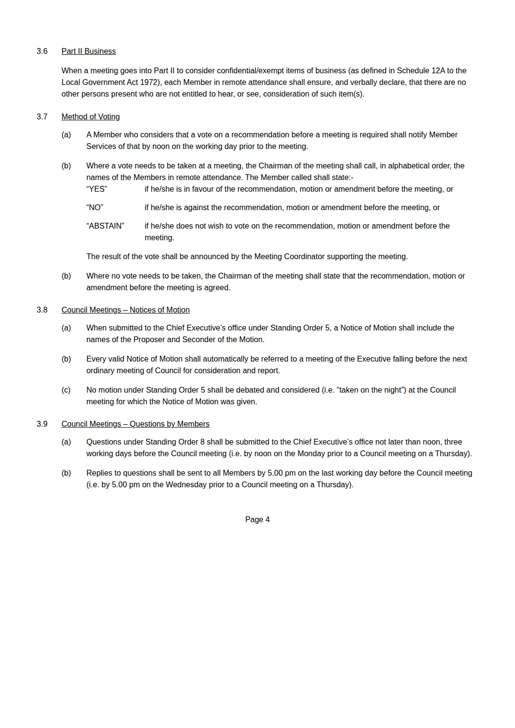3.6 Part II Business
When a meeting goes into Part II to consider confidential/exempt items of business (as defined in Schedule 12A to the Local Government Act 1972), each Member in remote attendance shall ensure, and verbally declare, that there are no other persons present who are not entitled to hear, or see, consideration of such item(s).
3.7 Method of Voting
(a) A Member who considers that a vote on a recommendation before a meeting is required shall notify Member Services of that by noon on the working day prior to the meeting.
(b) Where a vote needs to be taken at a meeting, the Chairman of the meeting shall call, in alphabetical order, the names of the Members in remote attendance. The Member called shall state:- “YES” if he/she is in favour of the recommendation, motion or amendment before the meeting, or “NO” if he/she is against the recommendation, motion or amendment before the meeting, or “ABSTAIN” if he/she does not wish to vote on the recommendation, motion or amendment before the meeting. The result of the vote shall be announced by the Meeting Coordinator supporting the meeting.
(b) Where no vote needs to be taken, the Chairman of the meeting shall state that the recommendation, motion or amendment before the meeting is agreed.
3.8 Council Meetings – Notices of Motion
(a) When submitted to the Chief Executive’s office under Standing Order 5, a Notice of Motion shall include the names of the Proposer and Seconder of the Motion.
(b) Every valid Notice of Motion shall automatically be referred to a meeting of the Executive falling before the next ordinary meeting of Council for consideration and report.
(c) No motion under Standing Order 5 shall be debated and considered (i.e. “taken on the night”) at the Council meeting for which the Notice of Motion was given.
3.9 Council Meetings – Questions by Members
(a) Questions under Standing Order 8 shall be submitted to the Chief Executive’s office not later than noon, three working days before the Council meeting (i.e. by noon on the Monday prior to a Council meeting on a Thursday).
(b) Replies to questions shall be sent to all Members by 5.00 pm on the last working day before the Council meeting (i.e. by 5.00 pm on the Wednesday prior to a Council meeting on a Thursday).
Page 4